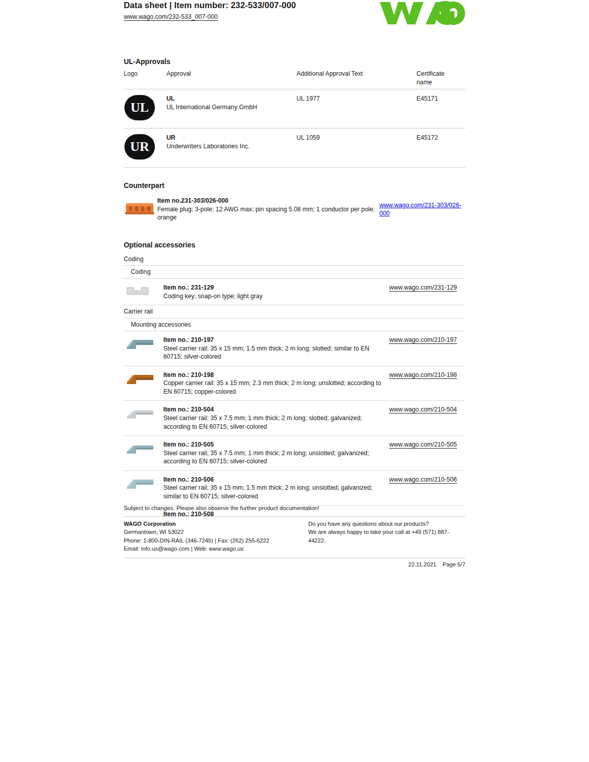Data sheet | Item number: 232-533/007-000
www.wago.com/232-533_007-000
UL-Approvals
| Logo | Approval | Additional Approval Text | Certificate name |
| --- | --- | --- | --- |
| UL ® | UL UL International Germany GmbH | UL 1977 | E45171 |
| UR ® | UR Underwriters Laboratories Inc. | UL 1059 | E45172 |
Counterpart
Item no.231-303/026-000
Female plug; 3-pole; 12 AWG max; pin spacing 5.08 mm; 1 conductor per pole; orange
www.wago.com/231-303/026-000
Optional accessories
Coding
Coding
Item no.: 231-129
Coding key; snap-on type; light gray
www.wago.com/231-129
Carrier rail
Mounting accessories
Item no.: 210-197
Steel carrier rail; 35 x 15 mm; 1.5 mm thick; 2 m long; slotted; similar to EN 60715; silver-colored
www.wago.com/210-197
Item no.: 210-198
Copper carrier rail; 35 x 15 mm; 2.3 mm thick; 2 m long; unslotted; according to EN 60715; copper-colored
www.wago.com/210-198
Item no.: 210-504
Steel carrier rail; 35 x 7.5 mm; 1 mm thick; 2 m long; slotted; galvanized; according to EN 60715; silver-colored
www.wago.com/210-504
Item no.: 210-505
Steel carrier rail; 35 x 7.5 mm; 1 mm thick; 2 m long; unslotted; galvanized; according to EN 60715; silver-colored
www.wago.com/210-505
Item no.: 210-506
Steel carrier rail; 35 x 15 mm; 1.5 mm thick; 2 m long; unslotted; galvanized; similar to EN 60715; silver-colored
www.wago.com/210-506
Item no.: 210-508
Subject to changes. Please also observe the further product documentation!
WAGO Corporation
Germantown, WI 53022
Phone: 1-800-DIN-RAIL (346-7245) | Fax: (262) 255-6222
Email: info.us@wago.com | Web: www.wago.us
Do you have any questions about our products?
We are always happy to take your call at +49 (571) 887-44222.
22.11.2021 Page 5/7